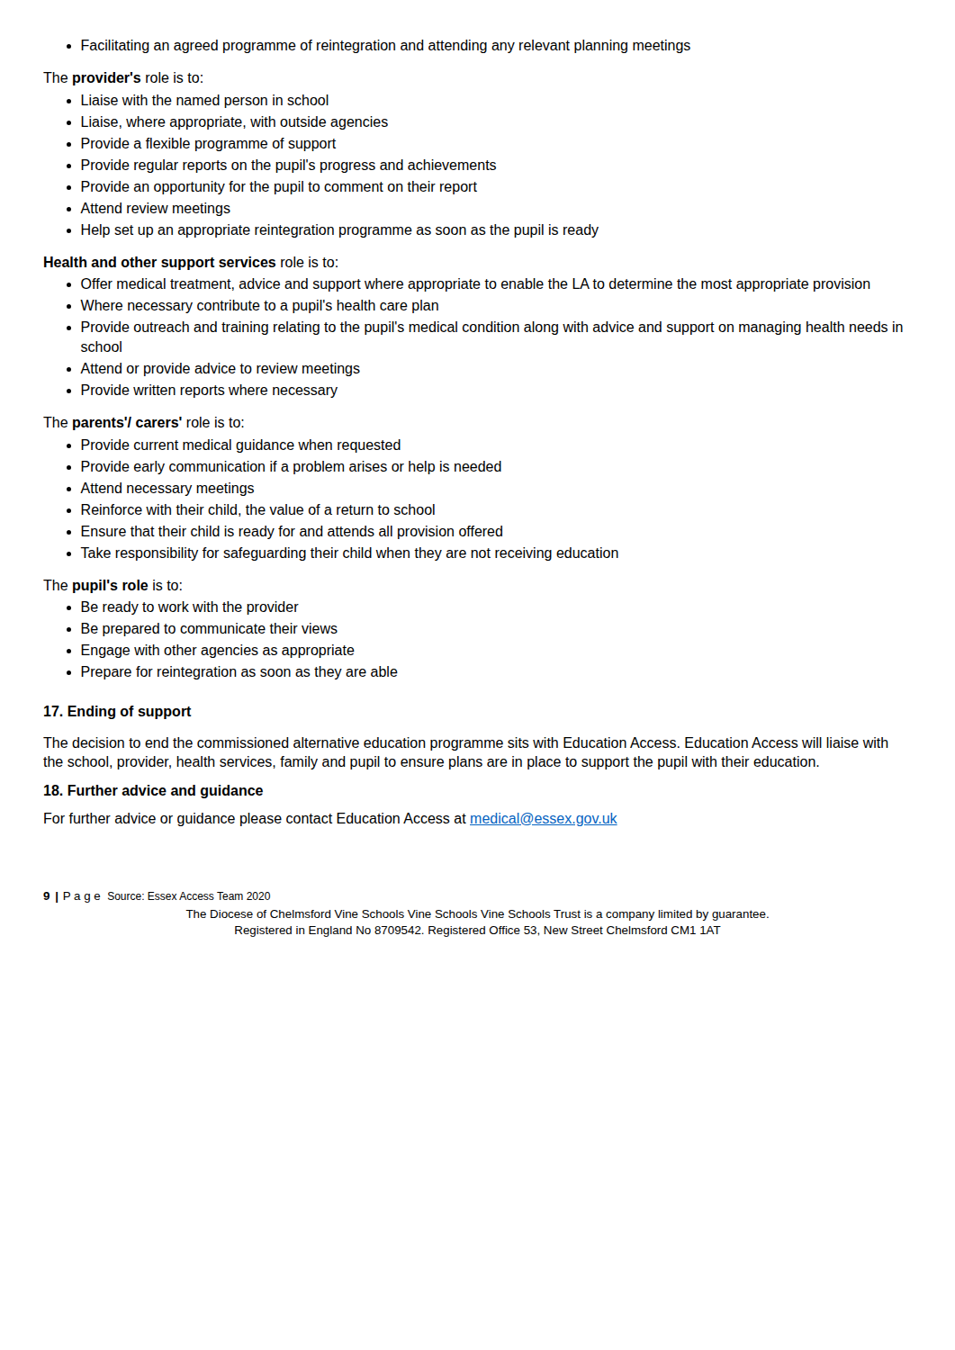Facilitating an agreed programme of reintegration and attending any relevant planning meetings
The provider's role is to:
Liaise with the named person in school
Liaise, where appropriate, with outside agencies
Provide a flexible programme of support
Provide regular reports on the pupil's progress and achievements
Provide an opportunity for the pupil to comment on their report
Attend review meetings
Help set up an appropriate reintegration programme as soon as the pupil is ready
Health and other support services role is to:
Offer medical treatment, advice and support where appropriate to enable the LA to determine the most appropriate provision
Where necessary contribute to a pupil's health care plan
Provide outreach and training relating to the pupil's medical condition along with advice and support on managing health needs in school
Attend or provide advice to review meetings
Provide written reports where necessary
The parents'/ carers' role is to:
Provide current medical guidance when requested
Provide early communication if a problem arises or help is needed
Attend necessary meetings
Reinforce with their child, the value of a return to school
Ensure that their child is ready for and attends all provision offered
Take responsibility for safeguarding their child when they are not receiving education
The pupil's role is to:
Be ready to work with the provider
Be prepared to communicate their views
Engage with other agencies as appropriate
Prepare for reintegration as soon as they are able
17. Ending of support
The decision to end the commissioned alternative education programme sits with Education Access. Education Access will liaise with the school, provider, health services, family and pupil to ensure plans are in place to support the pupil with their education.
18. Further advice and guidance
For further advice or guidance please contact Education Access at medical@essex.gov.uk
9 | P a g e Source: Essex Access Team 2020
The Diocese of Chelmsford Vine Schools Vine Schools Vine Schools Trust is a company limited by guarantee.
Registered in England No 8709542. Registered Office 53, New Street Chelmsford CM1 1AT